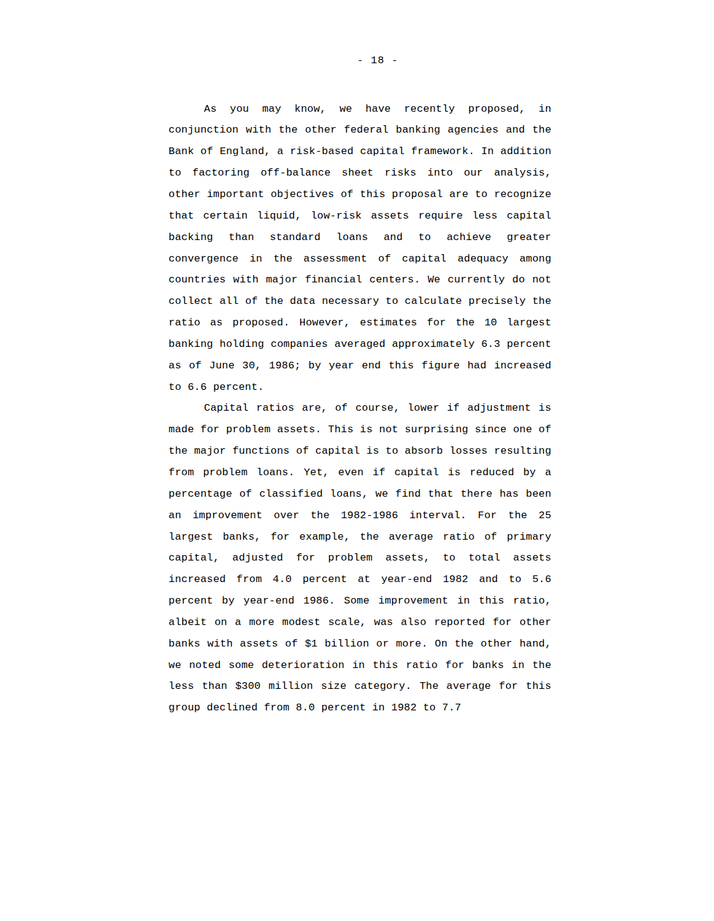- 18 -
As you may know, we have recently proposed, in conjunction with the other federal banking agencies and the Bank of England, a risk-based capital framework. In addition to factoring off-balance sheet risks into our analysis, other important objectives of this proposal are to recognize that certain liquid, low-risk assets require less capital backing than standard loans and to achieve greater convergence in the assessment of capital adequacy among countries with major financial centers. We currently do not collect all of the data necessary to calculate precisely the ratio as proposed. However, estimates for the 10 largest banking holding companies averaged approximately 6.3 percent as of June 30, 1986; by year end this figure had increased to 6.6 percent.
Capital ratios are, of course, lower if adjustment is made for problem assets. This is not surprising since one of the major functions of capital is to absorb losses resulting from problem loans. Yet, even if capital is reduced by a percentage of classified loans, we find that there has been an improvement over the 1982-1986 interval. For the 25 largest banks, for example, the average ratio of primary capital, adjusted for problem assets, to total assets increased from 4.0 percent at year-end 1982 and to 5.6 percent by year-end 1986. Some improvement in this ratio, albeit on a more modest scale, was also reported for other banks with assets of $1 billion or more. On the other hand, we noted some deterioration in this ratio for banks in the less than $300 million size category. The average for this group declined from 8.0 percent in 1982 to 7.7